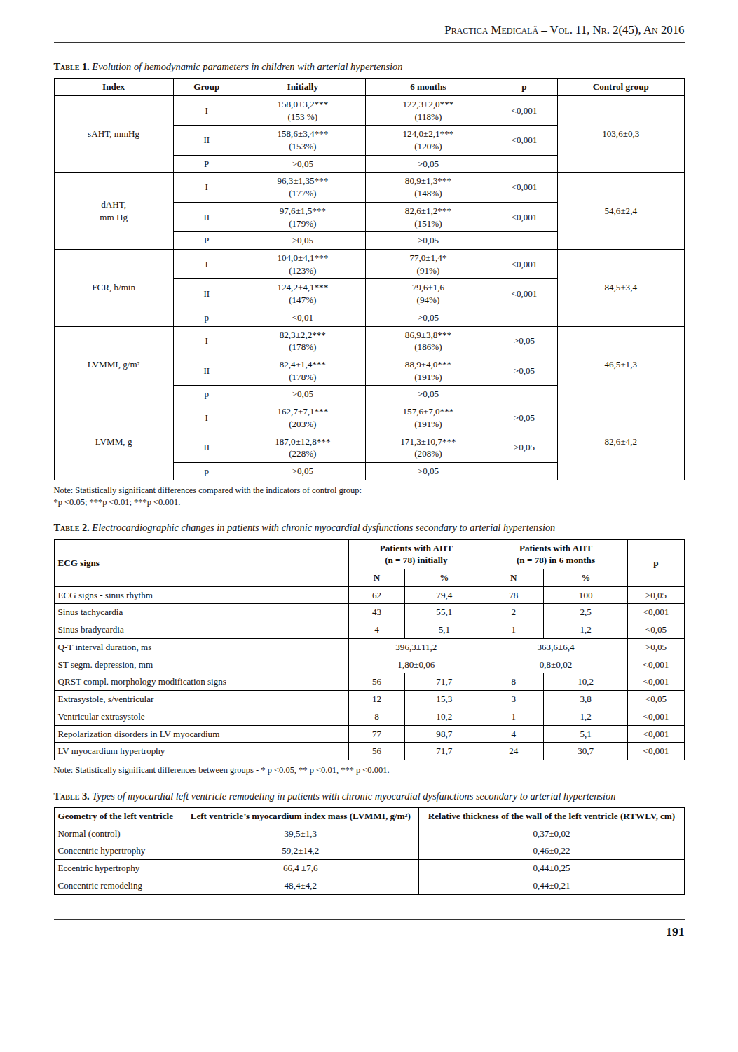Practica Medicală – Vol. 11, Nr. 2(45), An 2016
Table 1. Evolution of hemodynamic parameters in children with arterial hypertension
| Index | Group | Initially | 6 months | p | Control group |
| --- | --- | --- | --- | --- | --- |
| sAHT, mmHg | I | 158,0±3,2*** (153 %) | 122,3±2,0*** (118%) | <0,001 | 103,6±0,3 |
| II | 158,6±3,4*** (153%) | 124,0±2,1*** (120%) | <0,001 |
| P | >0,05 | >0,05 | |
| dAHT, mm Hg | I | 96,3±1,35*** (177%) | 80,9±1,3*** (148%) | <0,001 | 54,6±2,4 |
| II | 97,6±1,5*** (179%) | 82,6±1,2*** (151%) | <0,001 |
| P | >0,05 | >0,05 | |
| FCR, b/min | I | 104,0±4,1*** (123%) | 77,0±1,4* (91%) | <0,001 | 84,5±3,4 |
| II | 124,2±4,1*** (147%) | 79,6±1,6 (94%) | <0,001 |
| p | <0,01 | >0,05 | |
| LVMMI, g/m² | I | 82,3±2,2*** (178%) | 86,9±3,8*** (186%) | >0,05 | 46,5±1,3 |
| II | 82,4±1,4*** (178%) | 88,9±4,0*** (191%) | >0,05 |
| p | >0,05 | >0,05 | |
| LVMM, g | I | 162,7±7,1*** (203%) | 157,6±7,0*** (191%) | >0,05 | 82,6±4,2 |
| II | 187,0±12,8*** (228%) | 171,3±10,7*** (208%) | >0,05 |
| p | >0,05 | >0,05 | |
Note: Statistically significant differences compared with the indicators of control group:
*p <0.05; ***p <0.01; ***p <0.001.
Table 2. Electrocardiographic changes in patients with chronic myocardial dysfunctions secondary to arterial hypertension
| ECG signs | Patients with AHT (n = 78) initially | Patients with AHT (n = 78) in 6 months | p |
| --- | --- | --- | --- |
| N | % | N | % |
| ECG signs - sinus rhythm | 62 | 79,4 | 78 | 100 | >0,05 |
| Sinus tachycardia | 43 | 55,1 | 2 | 2,5 | <0,001 |
| Sinus bradycardia | 4 | 5,1 | 1 | 1,2 | <0,05 |
| Q-T interval duration, ms | 396,3±11,2 | 363,6±6,4 | >0,05 |
| ST segm. depression, mm | 1,80±0,06 | 0,8±0,02 | <0,001 |
| QRST compl. morphology modification signs | 56 | 71,7 | 8 | 10,2 | <0,001 |
| Extrasystole, s/ventricular | 12 | 15,3 | 3 | 3,8 | <0,05 |
| Ventricular extrasystole | 8 | 10,2 | 1 | 1,2 | <0,001 |
| Repolarization disorders in LV myocardium | 77 | 98,7 | 4 | 5,1 | <0,001 |
| LV myocardium hypertrophy | 56 | 71,7 | 24 | 30,7 | <0,001 |
Note: Statistically significant differences between groups - * p <0.05, ** p <0.01, *** p <0.001.
Table 3. Types of myocardial left ventricle remodeling in patients with chronic myocardial dysfunctions secondary to arterial hypertension
| Geometry of the left ventricle | Left ventricle’s myocardium index mass (LVMMI, g/m²) | Relative thickness of the wall of the left ventricle (RTWLV, cm) |
| --- | --- | --- |
| Normal (control) | 39,5±1,3 | 0,37±0,02 |
| Concentric hypertrophy | 59,2±14,2 | 0,46±0,22 |
| Eccentric hypertrophy | 66,4 ±7,6 | 0,44±0,25 |
| Concentric remodeling | 48,4±4,2 | 0,44±0,21 |
191